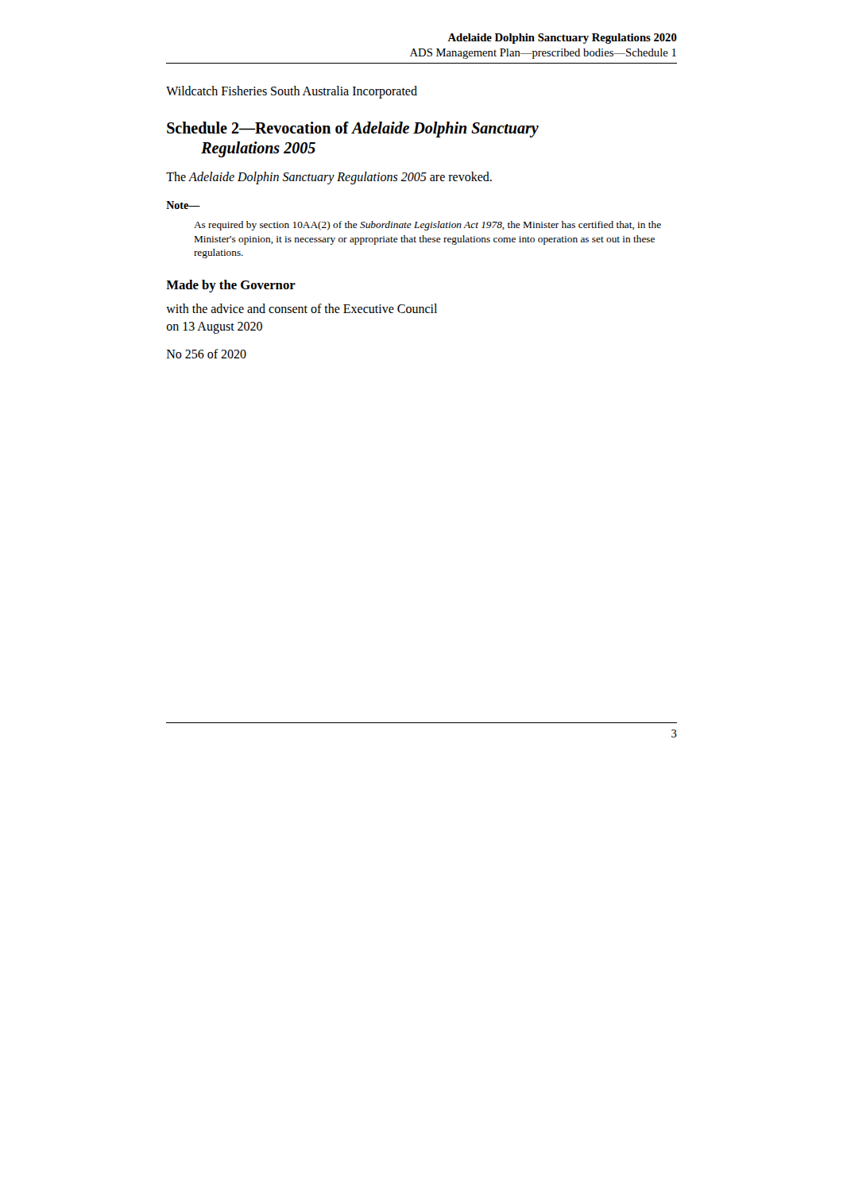Adelaide Dolphin Sanctuary Regulations 2020
ADS Management Plan—prescribed bodies—Schedule 1
Wildcatch Fisheries South Australia Incorporated
Schedule 2—Revocation of Adelaide Dolphin Sanctuary Regulations 2005
The Adelaide Dolphin Sanctuary Regulations 2005 are revoked.
Note—
As required by section 10AA(2) of the Subordinate Legislation Act 1978, the Minister has certified that, in the Minister's opinion, it is necessary or appropriate that these regulations come into operation as set out in these regulations.
Made by the Governor
with the advice and consent of the Executive Council
on 13 August 2020
No 256 of 2020
3